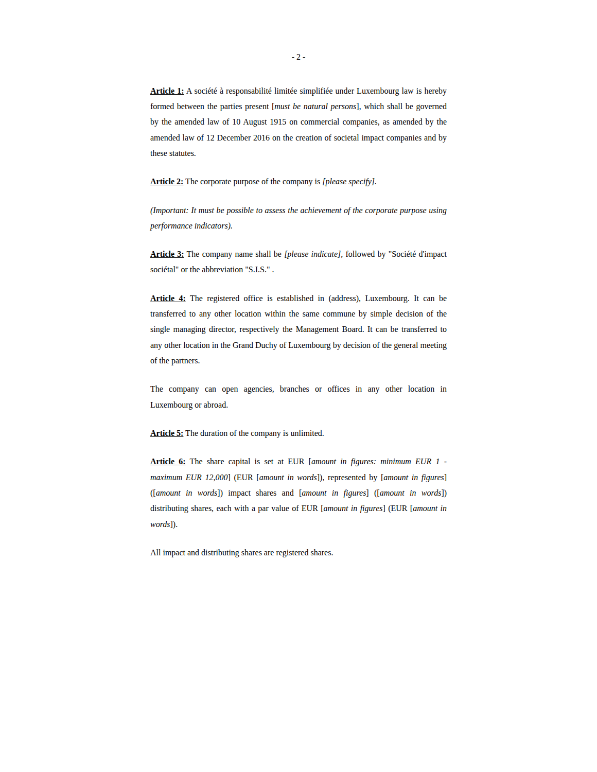- 2 -
Article 1: A société à responsabilité limitée simplifiée under Luxembourg law is hereby formed between the parties present [must be natural persons], which shall be governed by the amended law of 10 August 1915 on commercial companies, as amended by the amended law of 12 December 2016 on the creation of societal impact companies and by these statutes.
Article 2: The corporate purpose of the company is [please specify].
(Important: It must be possible to assess the achievement of the corporate purpose using performance indicators).
Article 3: The company name shall be [please indicate], followed by "Société d'impact sociétal" or the abbreviation "S.I.S." .
Article 4: The registered office is established in (address), Luxembourg. It can be transferred to any other location within the same commune by simple decision of the single managing director, respectively the Management Board. It can be transferred to any other location in the Grand Duchy of Luxembourg by decision of the general meeting of the partners.
The company can open agencies, branches or offices in any other location in Luxembourg or abroad.
Article 5: The duration of the company is unlimited.
Article 6: The share capital is set at EUR [amount in figures: minimum EUR 1 - maximum EUR 12,000] (EUR [amount in words]), represented by [amount in figures] ([amount in words]) impact shares and [amount in figures] ([amount in words]) distributing shares, each with a par value of EUR [amount in figures] (EUR [amount in words]).
All impact and distributing shares are registered shares.